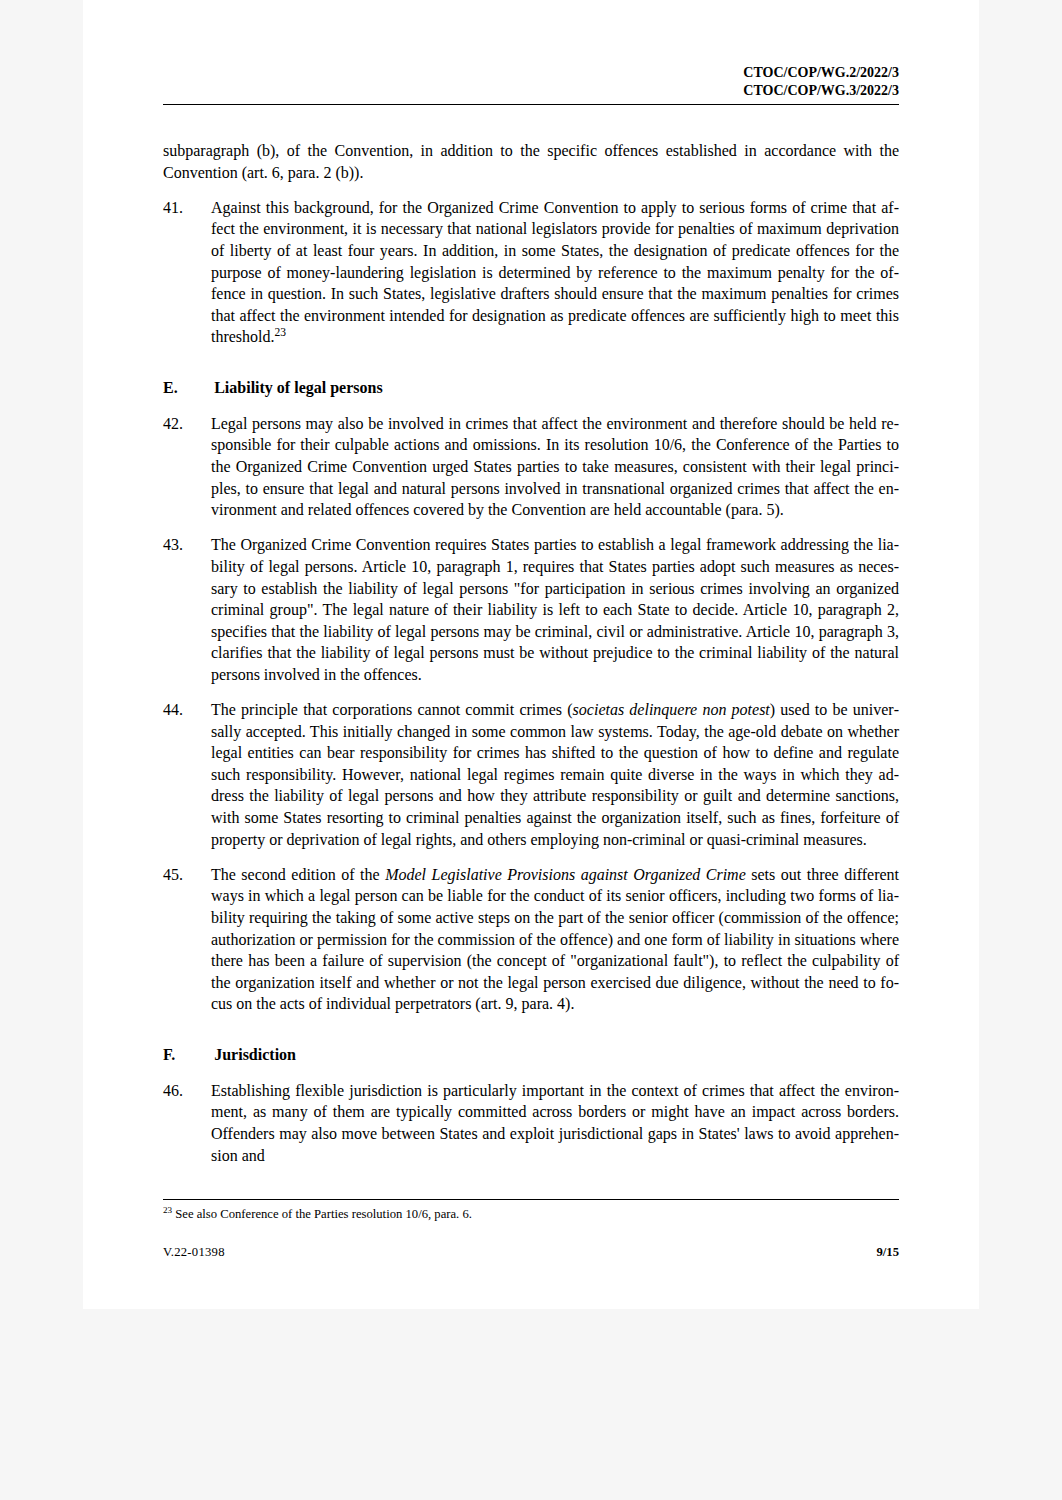CTOC/COP/WG.2/2022/3
CTOC/COP/WG.3/2022/3
subparagraph (b), of the Convention, in addition to the specific offences established in accordance with the Convention (art. 6, para. 2 (b)).
41. Against this background, for the Organized Crime Convention to apply to serious forms of crime that affect the environment, it is necessary that national legislators provide for penalties of maximum deprivation of liberty of at least four years. In addition, in some States, the designation of predicate offences for the purpose of money-laundering legislation is determined by reference to the maximum penalty for the offence in question. In such States, legislative drafters should ensure that the maximum penalties for crimes that affect the environment intended for designation as predicate offences are sufficiently high to meet this threshold.23
E. Liability of legal persons
42. Legal persons may also be involved in crimes that affect the environment and therefore should be held responsible for their culpable actions and omissions. In its resolution 10/6, the Conference of the Parties to the Organized Crime Convention urged States parties to take measures, consistent with their legal principles, to ensure that legal and natural persons involved in transnational organized crimes that affect the environment and related offences covered by the Convention are held accountable (para. 5).
43. The Organized Crime Convention requires States parties to establish a legal framework addressing the liability of legal persons. Article 10, paragraph 1, requires that States parties adopt such measures as necessary to establish the liability of legal persons "for participation in serious crimes involving an organized criminal group". The legal nature of their liability is left to each State to decide. Article 10, paragraph 2, specifies that the liability of legal persons may be criminal, civil or administrative. Article 10, paragraph 3, clarifies that the liability of legal persons must be without prejudice to the criminal liability of the natural persons involved in the offences.
44. The principle that corporations cannot commit crimes (societas delinquere non potest) used to be universally accepted. This initially changed in some common law systems. Today, the age-old debate on whether legal entities can bear responsibility for crimes has shifted to the question of how to define and regulate such responsibility. However, national legal regimes remain quite diverse in the ways in which they address the liability of legal persons and how they attribute responsibility or guilt and determine sanctions, with some States resorting to criminal penalties against the organization itself, such as fines, forfeiture of property or deprivation of legal rights, and others employing non-criminal or quasi-criminal measures.
45. The second edition of the Model Legislative Provisions against Organized Crime sets out three different ways in which a legal person can be liable for the conduct of its senior officers, including two forms of liability requiring the taking of some active steps on the part of the senior officer (commission of the offence; authorization or permission for the commission of the offence) and one form of liability in situations where there has been a failure of supervision (the concept of "organizational fault"), to reflect the culpability of the organization itself and whether or not the legal person exercised due diligence, without the need to focus on the acts of individual perpetrators (art. 9, para. 4).
F. Jurisdiction
46. Establishing flexible jurisdiction is particularly important in the context of crimes that affect the environment, as many of them are typically committed across borders or might have an impact across borders. Offenders may also move between States and exploit jurisdictional gaps in States' laws to avoid apprehension and
23 See also Conference of the Parties resolution 10/6, para. 6.
V.22-01398 9/15